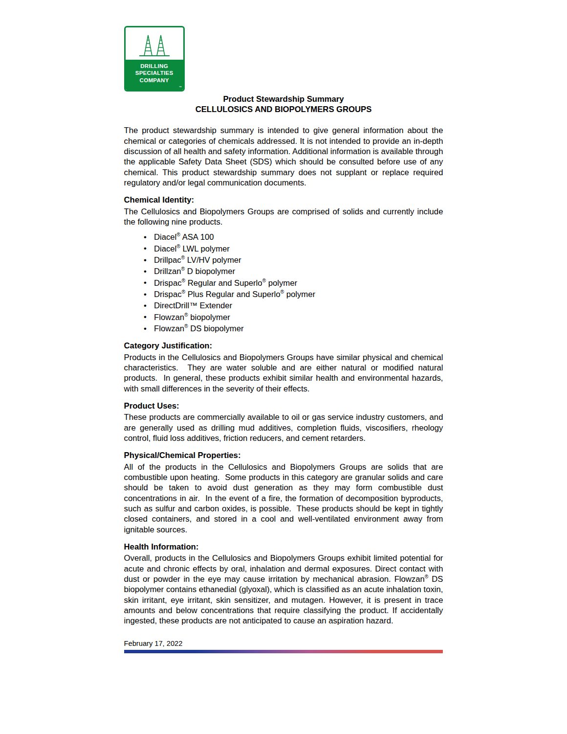DRILLING
SPECIALTIES
COMPANY
™
Product Stewardship Summary
CELLULOSICS AND BIOPOLYMERS GROUPS
The product stewardship summary is intended to give general information about the chemical or categories of chemicals addressed. It is not intended to provide an in-depth discussion of all health and safety information. Additional information is available through the applicable Safety Data Sheet (SDS) which should be consulted before use of any chemical. This product stewardship summary does not supplant or replace required regulatory and/or legal communication documents.
Chemical Identity:
The Cellulosics and Biopolymers Groups are comprised of solids and currently include the following nine products.
Diacel® ASA 100
Diacel® LWL polymer
Drillpac® LV/HV polymer
Drillzan® D biopolymer
Drispac® Regular and Superlo® polymer
Drispac® Plus Regular and Superlo® polymer
DirectDrill™ Extender
Flowzan® biopolymer
Flowzan® DS biopolymer
Category Justification:
Products in the Cellulosics and Biopolymers Groups have similar physical and chemical characteristics. They are water soluble and are either natural or modified natural products. In general, these products exhibit similar health and environmental hazards, with small differences in the severity of their effects.
Product Uses:
These products are commercially available to oil or gas service industry customers, and are generally used as drilling mud additives, completion fluids, viscosifiers, rheology control, fluid loss additives, friction reducers, and cement retarders.
Physical/Chemical Properties:
All of the products in the Cellulosics and Biopolymers Groups are solids that are combustible upon heating. Some products in this category are granular solids and care should be taken to avoid dust generation as they may form combustible dust concentrations in air. In the event of a fire, the formation of decomposition byproducts, such as sulfur and carbon oxides, is possible. These products should be kept in tightly closed containers, and stored in a cool and well-ventilated environment away from ignitable sources.
Health Information:
Overall, products in the Cellulosics and Biopolymers Groups exhibit limited potential for acute and chronic effects by oral, inhalation and dermal exposures. Direct contact with dust or powder in the eye may cause irritation by mechanical abrasion. Flowzan® DS biopolymer contains ethanedial (glyoxal), which is classified as an acute inhalation toxin, skin irritant, eye irritant, skin sensitizer, and mutagen. However, it is present in trace amounts and below concentrations that require classifying the product. If accidentally ingested, these products are not anticipated to cause an aspiration hazard.
February 17, 2022